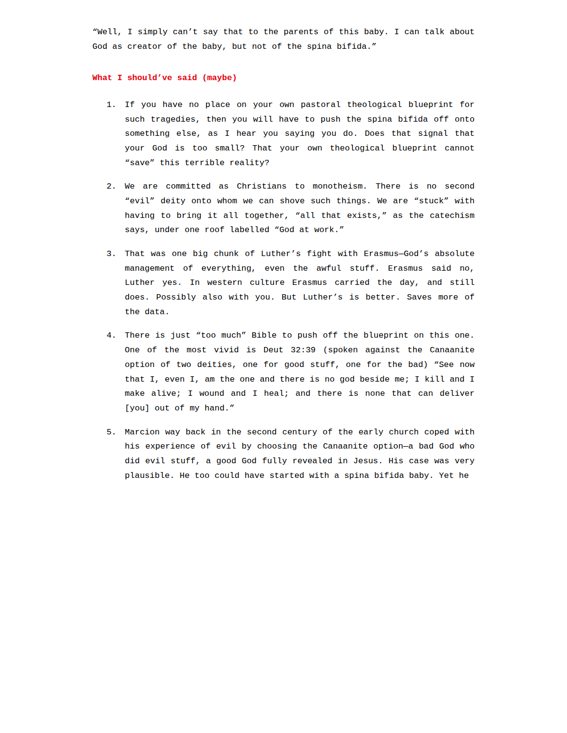“Well, I simply can’t say that to the parents of this baby. I can talk about God as creator of the baby, but not of the spina bifida.”
What I should’ve said (maybe)
If you have no place on your own pastoral theological blueprint for such tragedies, then you will have to push the spina bifida off onto something else, as I hear you saying you do. Does that signal that your God is too small? That your own theological blueprint cannot “save” this terrible reality?
We are committed as Christians to monotheism. There is no second “evil” deity onto whom we can shove such things. We are “stuck” with having to bring it all together, “all that exists,” as the catechism says, under one roof labelled “God at work.”
That was one big chunk of Luther’s fight with Erasmus—God’s absolute management of everything, even the awful stuff. Erasmus said no, Luther yes. In western culture Erasmus carried the day, and still does. Possibly also with you. But Luther’s is better. Saves more of the data.
There is just “too much” Bible to push off the blueprint on this one. One of the most vivid is Deut 32:39 (spoken against the Canaanite option of two deities, one for good stuff, one for the bad) “See now that I, even I, am the one and there is no god beside me; I kill and I make alive; I wound and I heal; and there is none that can deliver [you] out of my hand.”
Marcion way back in the second century of the early church coped with his experience of evil by choosing the Canaanite option—a bad God who did evil stuff, a good God fully revealed in Jesus. His case was very plausible. He too could have started with a spina bifida baby. Yet he